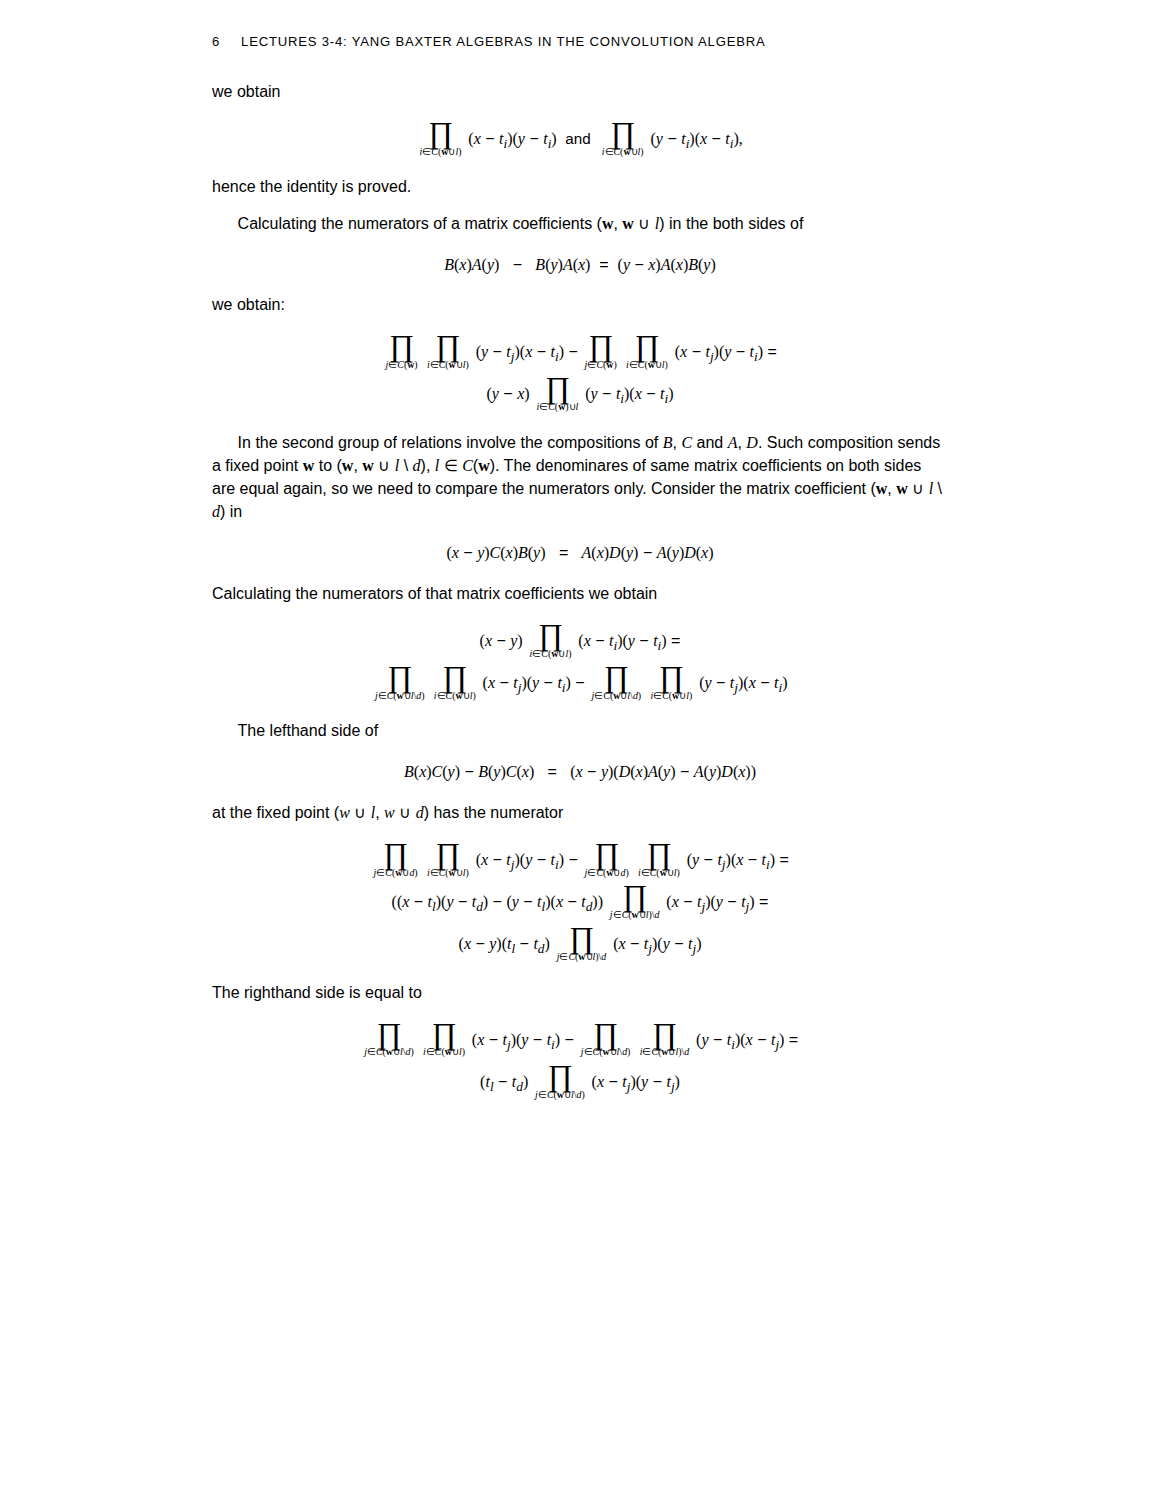6 LECTURES 3-4: YANG BAXTER ALGEBRAS IN THE CONVOLUTION ALGEBRA
we obtain
∏i∈C(w∪l) (x − ti)(y − ti) and ∏i∈C(w∪l) (y − ti)(x − ti),
hence the identity is proved.
Calculating the numerators of a matrix coefficients (w, w ∪ l) in the both sides of
B(x) A(y) − B(y) A(x) = (y − x) A(x) B(y)
we obtain:
∏j∈C(w) ∏i∈C(w∪l) (y − tj)(x − ti) − ∏j∈C(w) ∏i∈C(w∪l) (x − tj)(y − ti) = (y − x) ∏i∈C(w)∪l (y − ti)(x − ti)
In the second group of relations involve the compositions of B, C and A, D. Such composition sends a fixed point w to (w, w ∪ l \ d), l ∈ C(w). The denominares of same matrix coefficients on both sides are equal again, so we need to compare the numerators only. Consider the matrix coefficient (w, w ∪ l \ d) in
(x − y) C(x) B(y) = A(x) D(y) − A(y) D(x)
Calculating the numerators of that matrix coefficients we obtain
(x − y) ∏i∈C(w∪l) (x − ti)(y − ti) = ∏j∈C(w∪l\d) ∏i∈C(w∪l) (x − tj)(y − ti) − ∏j∈C(w∪l\d) ∏i∈C(w∪l) (y − tj)(x − ti)
The lefthand side of
B(x) C(y) − B(y) C(x) = (x − y)(D(x) A(y) − A(y) D(x))
at the fixed point (w ∪ l, w ∪ d) has the numerator
∏j∈C(w∪d) ∏i∈C(w∪l) (x − tj)(y − ti) − ∏j∈C(w∪d) ∏i∈C(w∪l) (y − tj)(x − ti) = ((x − tl)(y − td) − (y − tl)(x − td)) ∏j∈C(w∪l)\d (x − tj)(y − tj) = (x − y)(tl − td) ∏j∈C(w∪l)\d (x − tj)(y − tj)
The righthand side is equal to
∏j∈C(w∪l\d) ∏i∈C(w∪l) (x − tj)(y − ti) − ∏j∈C(w∪l\d) ∏i∈C(w∪l)\d (y − ti)(x − tj) = (tl − td) ∏j∈C(w∪l\d) (x − tj)(y − tj)